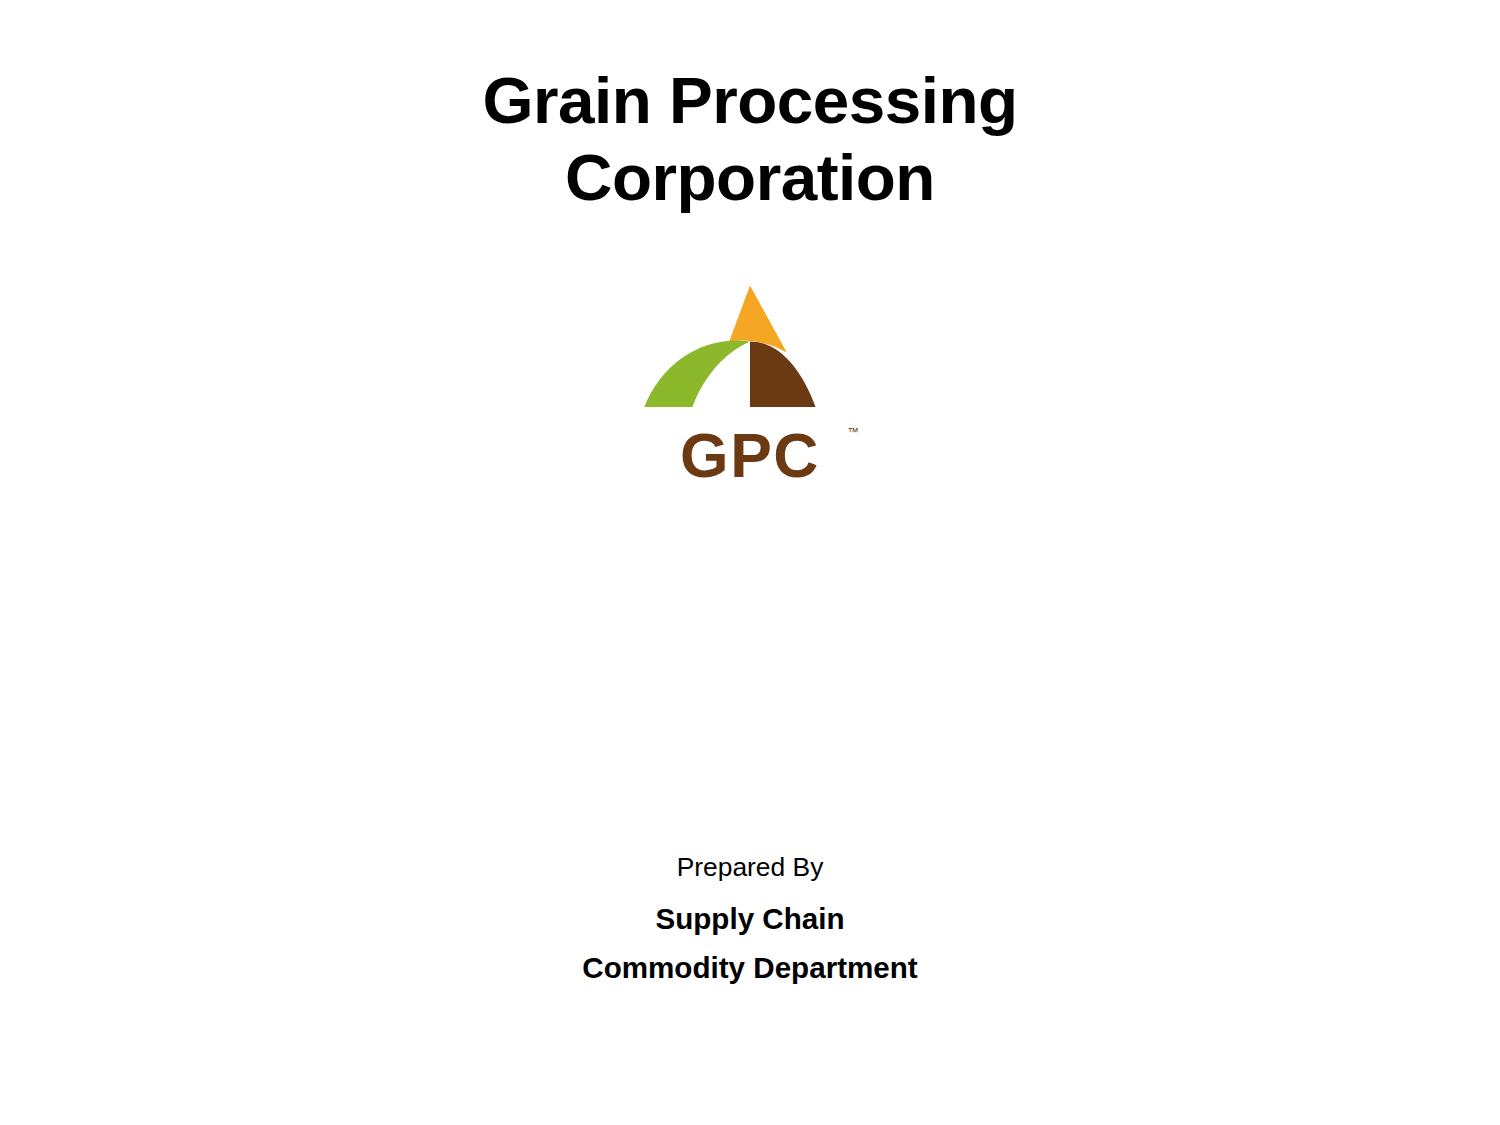Grain Processing
Corporation
GPC ™
Prepared By
Supply Chain
Commodity Department